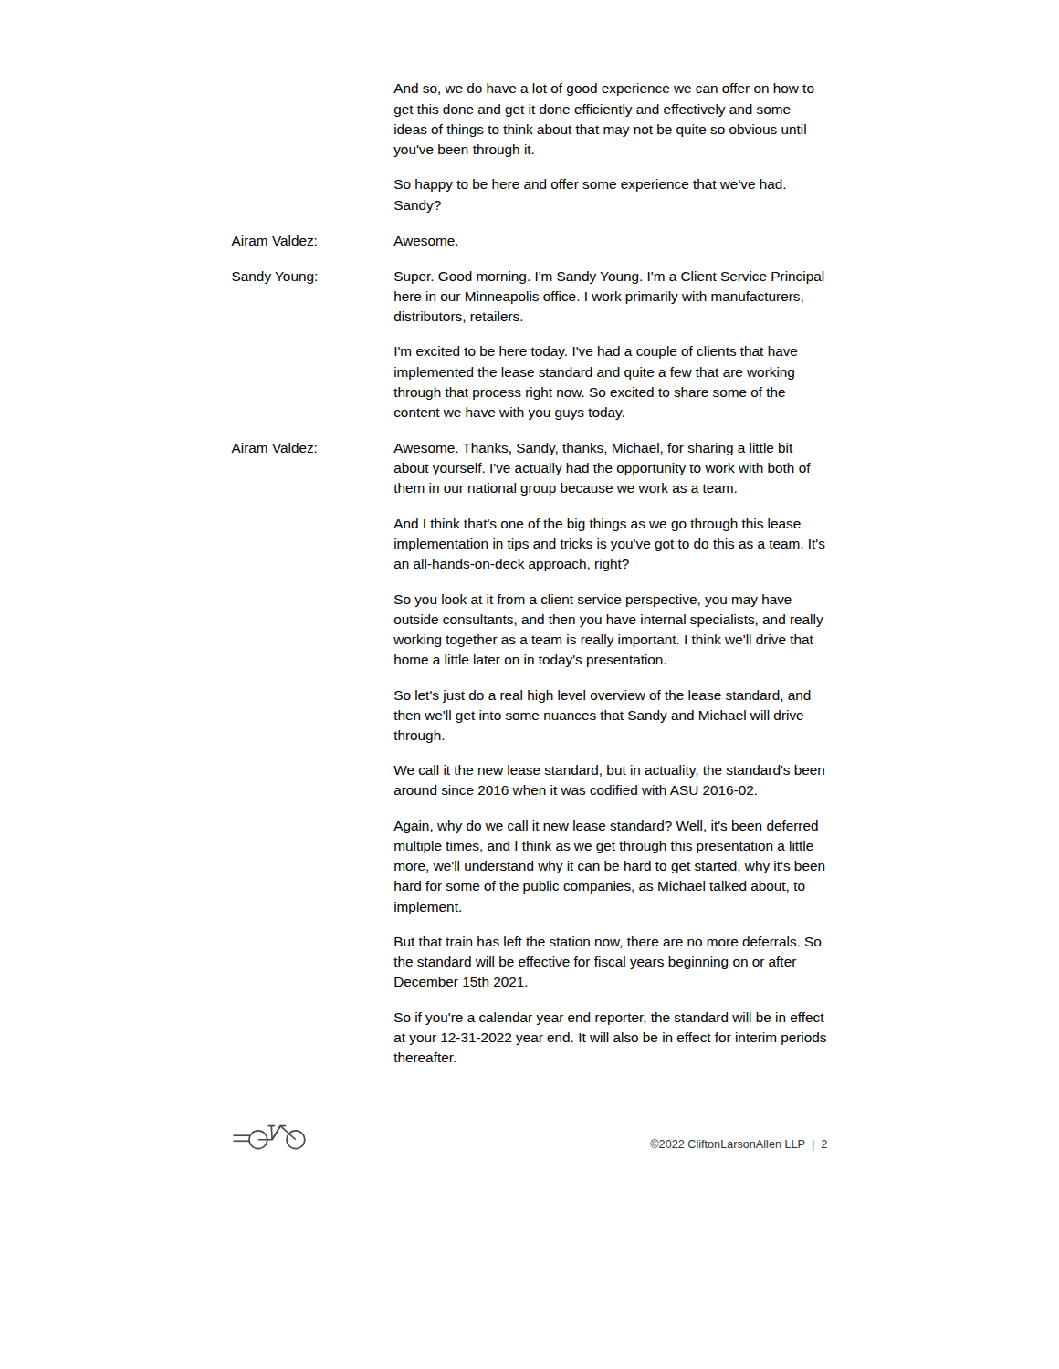And so, we do have a lot of good experience we can offer on how to get this done and get it done efficiently and effectively and some ideas of things to think about that may not be quite so obvious until you've been through it.
So happy to be here and offer some experience that we've had. Sandy?
Airam Valdez:
Awesome.
Sandy Young:
Super. Good morning. I'm Sandy Young. I'm a Client Service Principal here in our Minneapolis office. I work primarily with manufacturers, distributors, retailers.
I'm excited to be here today. I've had a couple of clients that have implemented the lease standard and quite a few that are working through that process right now. So excited to share some of the content we have with you guys today.
Airam Valdez:
Awesome. Thanks, Sandy, thanks, Michael, for sharing a little bit about yourself. I've actually had the opportunity to work with both of them in our national group because we work as a team.
And I think that's one of the big things as we go through this lease implementation in tips and tricks is you've got to do this as a team. It's an all-hands-on-deck approach, right?
So you look at it from a client service perspective, you may have outside consultants, and then you have internal specialists, and really working together as a team is really important. I think we'll drive that home a little later on in today's presentation.
So let's just do a real high level overview of the lease standard, and then we'll get into some nuances that Sandy and Michael will drive through.
We call it the new lease standard, but in actuality, the standard's been around since 2016 when it was codified with ASU 2016-02.
Again, why do we call it new lease standard? Well, it's been deferred multiple times, and I think as we get through this presentation a little more, we'll understand why it can be hard to get started, why it's been hard for some of the public companies, as Michael talked about, to implement.
But that train has left the station now, there are no more deferrals. So the standard will be effective for fiscal years beginning on or after December 15th 2021.
So if you're a calendar year end reporter, the standard will be in effect at your 12-31-2022 year end. It will also be in effect for interim periods thereafter.
©2022 CliftonLarsonAllen LLP | 2